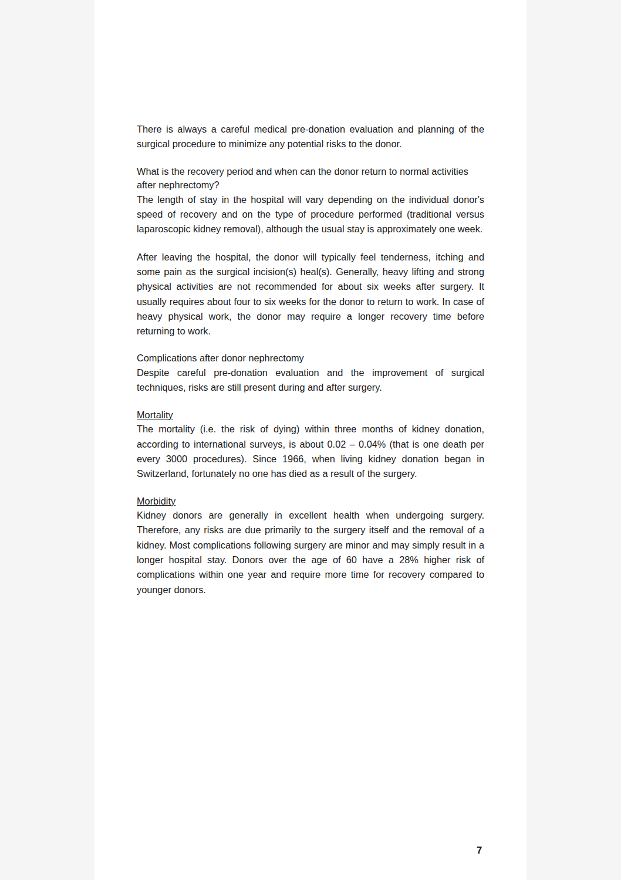There is always a careful medical pre-donation evaluation and planning of the surgical procedure to minimize any potential risks to the donor.
What is the recovery period and when can the donor return to normal activities after nephrectomy?
The length of stay in the hospital will vary depending on the individual donor's speed of recovery and on the type of procedure performed (traditional versus laparoscopic kidney removal), although the usual stay is approximately one week.
After leaving the hospital, the donor will typically feel tenderness, itching and some pain as the surgical incision(s) heal(s). Generally, heavy lifting and strong physical activities are not recommended for about six weeks after surgery. It usually requires about four to six weeks for the donor to return to work. In case of heavy physical work, the donor may require a longer recovery time before returning to work.
Complications after donor nephrectomy
Despite careful pre-donation evaluation and the improvement of surgical techniques, risks are still present during and after surgery.
Mortality
The mortality (i.e. the risk of dying) within three months of kidney donation, according to international surveys, is about 0.02 – 0.04% (that is one death per every 3000 procedures). Since 1966, when living kidney donation began in Switzerland, fortunately no one has died as a result of the surgery.
Morbidity
Kidney donors are generally in excellent health when undergoing surgery. Therefore, any risks are due primarily to the surgery itself and the removal of a kidney. Most complications following surgery are minor and may simply result in a longer hospital stay. Donors over the age of 60 have a 28% higher risk of complications within one year and require more time for recovery compared to younger donors.
7